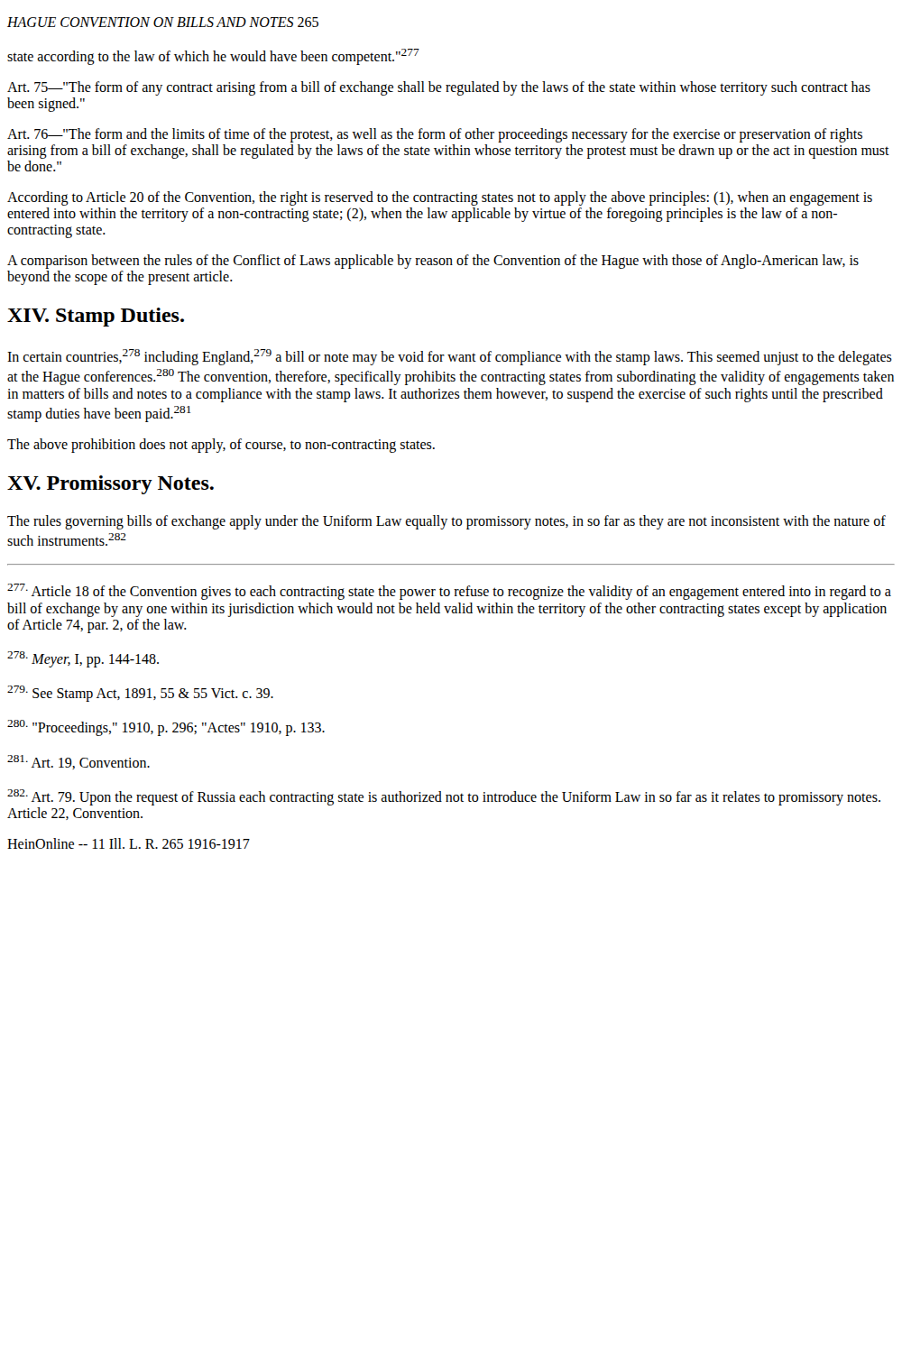HAGUE CONVENTION ON BILLS AND NOTES 265
state according to the law of which he would have been competent."277
Art. 75—"The form of any contract arising from a bill of exchange shall be regulated by the laws of the state within whose territory such contract has been signed."
Art. 76—"The form and the limits of time of the protest, as well as the form of other proceedings necessary for the exercise or preservation of rights arising from a bill of exchange, shall be regulated by the laws of the state within whose territory the protest must be drawn up or the act in question must be done."
According to Article 20 of the Convention, the right is reserved to the contracting states not to apply the above principles: (1), when an engagement is entered into within the territory of a non-contracting state; (2), when the law applicable by virtue of the foregoing principles is the law of a non-contracting state.
A comparison between the rules of the Conflict of Laws applicable by reason of the Convention of the Hague with those of Anglo-American law, is beyond the scope of the present article.
XIV. Stamp Duties.
In certain countries,278 including England,279 a bill or note may be void for want of compliance with the stamp laws. This seemed unjust to the delegates at the Hague conferences.280 The convention, therefore, specifically prohibits the contracting states from subordinating the validity of engagements taken in matters of bills and notes to a compliance with the stamp laws. It authorizes them however, to suspend the exercise of such rights until the prescribed stamp duties have been paid.281
The above prohibition does not apply, of course, to non-contracting states.
XV. Promissory Notes.
The rules governing bills of exchange apply under the Uniform Law equally to promissory notes, in so far as they are not inconsistent with the nature of such instruments.282
277. Article 18 of the Convention gives to each contracting state the power to refuse to recognize the validity of an engagement entered into in regard to a bill of exchange by any one within its jurisdiction which would not be held valid within the territory of the other contracting states except by application of Article 74, par. 2, of the law.
278. Meyer, I, pp. 144-148.
279. See Stamp Act, 1891, 55 & 55 Vict. c. 39.
280. "Proceedings," 1910, p. 296; "Actes" 1910, p. 133.
281. Art. 19, Convention.
282. Art. 79. Upon the request of Russia each contracting state is authorized not to introduce the Uniform Law in so far as it relates to promissory notes. Article 22, Convention.
HeinOnline -- 11 Ill. L. R. 265 1916-1917